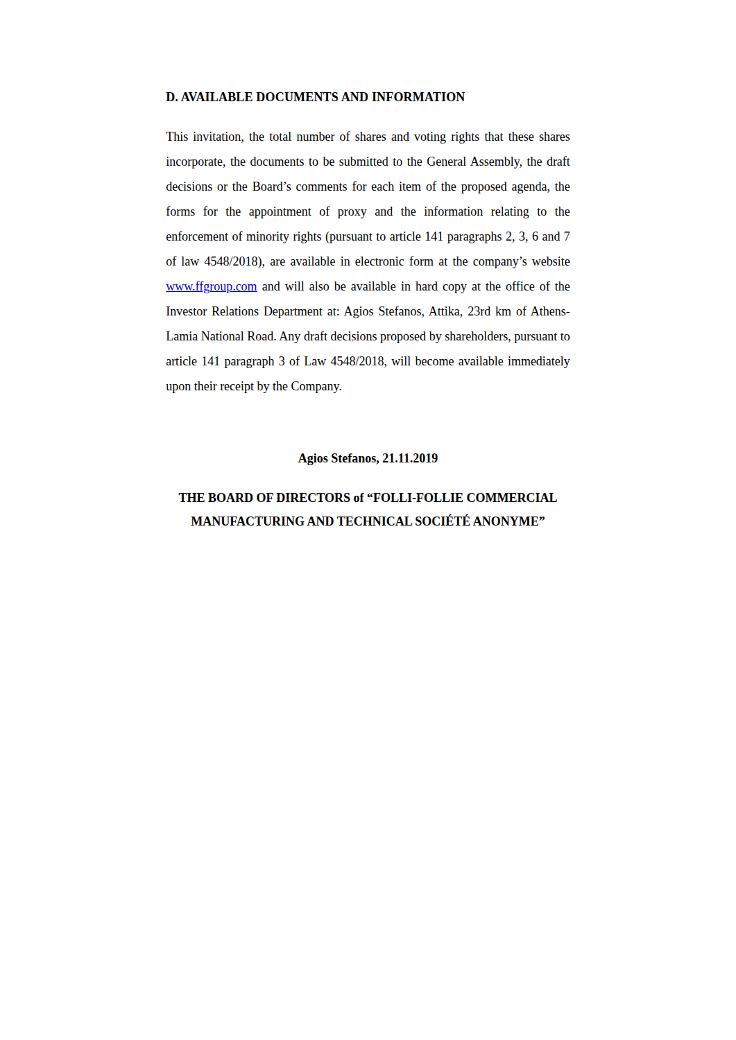D. AVAILABLE DOCUMENTS AND INFORMATION
This invitation, the total number of shares and voting rights that these shares incorporate, the documents to be submitted to the General Assembly, the draft decisions or the Board’s comments for each item of the proposed agenda, the forms for the appointment of proxy and the information relating to the enforcement of minority rights (pursuant to article 141 paragraphs 2, 3, 6 and 7 of law 4548/2018), are available in electronic form at the company’s website www.ffgroup.com and will also be available in hard copy at the office of the Investor Relations Department at: Agios Stefanos, Attika, 23rd km of Athens-Lamia National Road. Any draft decisions proposed by shareholders, pursuant to article 141 paragraph 3 of Law 4548/2018, will become available immediately upon their receipt by the Company.
Agios Stefanos, 21.11.2019
THE BOARD OF DIRECTORS of “FOLLI-FOLLIE COMMERCIAL
MANUFACTURING AND TECHNICAL SOCIÉTÉ ANONYME”